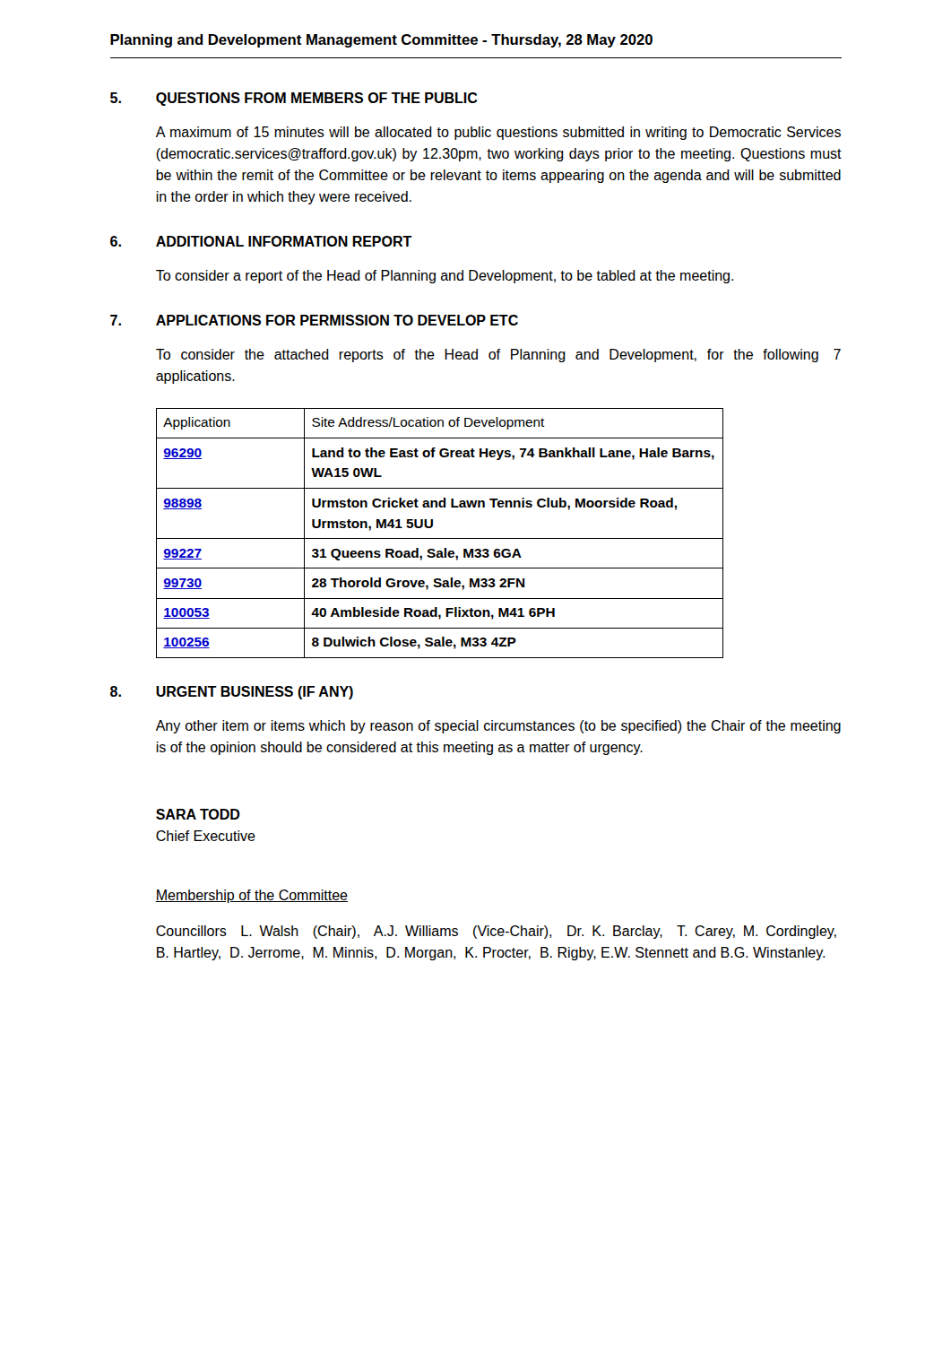Planning and Development Management Committee - Thursday, 28 May 2020
5.
Questions from Members of the Public
A maximum of 15 minutes will be allocated to public questions submitted in writing to Democratic Services (democratic.services@trafford.gov.uk) by 12.30pm, two working days prior to the meeting. Questions must be within the remit of the Committee or be relevant to items appearing on the agenda and will be submitted in the order in which they were received.
6.
Additional Information Report
To consider a report of the Head of Planning and Development, to be tabled at the meeting.
7.
Applications for Permission to Develop etc
7 To consider the attached reports of the Head of Planning and Development, for the following applications.
| Application | Site Address/Location of Development |
| 96290 | Land to the East of Great Heys, 74 Bankhall Lane, Hale Barns, WA15 0WL |
| 98898 | Urmston Cricket and Lawn Tennis Club, Moorside Road, Urmston, M41 5UU |
| 99227 | 31 Queens Road, Sale, M33 6GA |
| 99730 | 28 Thorold Grove, Sale, M33 2FN |
| 100053 | 40 Ambleside Road, Flixton, M41 6PH |
| 100256 | 8 Dulwich Close, Sale, M33 4ZP |
8.
Urgent Business (If Any)
Any other item or items which by reason of special circumstances (to be specified) the Chair of the meeting is of the opinion should be considered at this meeting as a matter of urgency.
SARA TODD
Chief Executive
Membership of the Committee
Councillors L. Walsh (Chair), A.J. Williams (Vice-Chair), Dr. K. Barclay, T. Carey, M. Cordingley, B. Hartley, D. Jerrome, M. Minnis, D. Morgan, K. Procter, B. Rigby, E.W. Stennett and B.G. Winstanley.